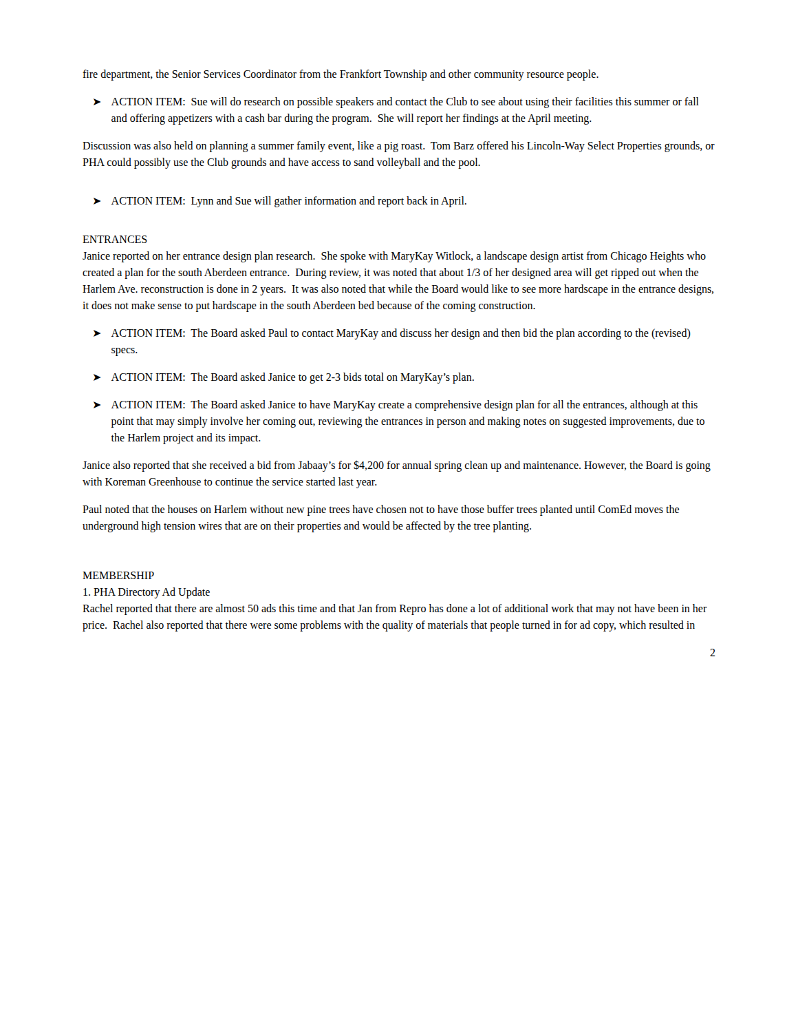fire department, the Senior Services Coordinator from the Frankfort Township and other community resource people.
ACTION ITEM: Sue will do research on possible speakers and contact the Club to see about using their facilities this summer or fall and offering appetizers with a cash bar during the program. She will report her findings at the April meeting.
Discussion was also held on planning a summer family event, like a pig roast. Tom Barz offered his Lincoln-Way Select Properties grounds, or PHA could possibly use the Club grounds and have access to sand volleyball and the pool.
ACTION ITEM: Lynn and Sue will gather information and report back in April.
ENTRANCES
Janice reported on her entrance design plan research. She spoke with MaryKay Witlock, a landscape design artist from Chicago Heights who created a plan for the south Aberdeen entrance. During review, it was noted that about 1/3 of her designed area will get ripped out when the Harlem Ave. reconstruction is done in 2 years. It was also noted that while the Board would like to see more hardscape in the entrance designs, it does not make sense to put hardscape in the south Aberdeen bed because of the coming construction.
ACTION ITEM: The Board asked Paul to contact MaryKay and discuss her design and then bid the plan according to the (revised) specs.
ACTION ITEM: The Board asked Janice to get 2-3 bids total on MaryKay’s plan.
ACTION ITEM: The Board asked Janice to have MaryKay create a comprehensive design plan for all the entrances, although at this point that may simply involve her coming out, reviewing the entrances in person and making notes on suggested improvements, due to the Harlem project and its impact.
Janice also reported that she received a bid from Jabaay’s for $4,200 for annual spring clean up and maintenance. However, the Board is going with Koreman Greenhouse to continue the service started last year.
Paul noted that the houses on Harlem without new pine trees have chosen not to have those buffer trees planted until ComEd moves the underground high tension wires that are on their properties and would be affected by the tree planting.
MEMBERSHIP
1. PHA Directory Ad Update
Rachel reported that there are almost 50 ads this time and that Jan from Repro has done a lot of additional work that may not have been in her price. Rachel also reported that there were some problems with the quality of materials that people turned in for ad copy, which resulted in
2